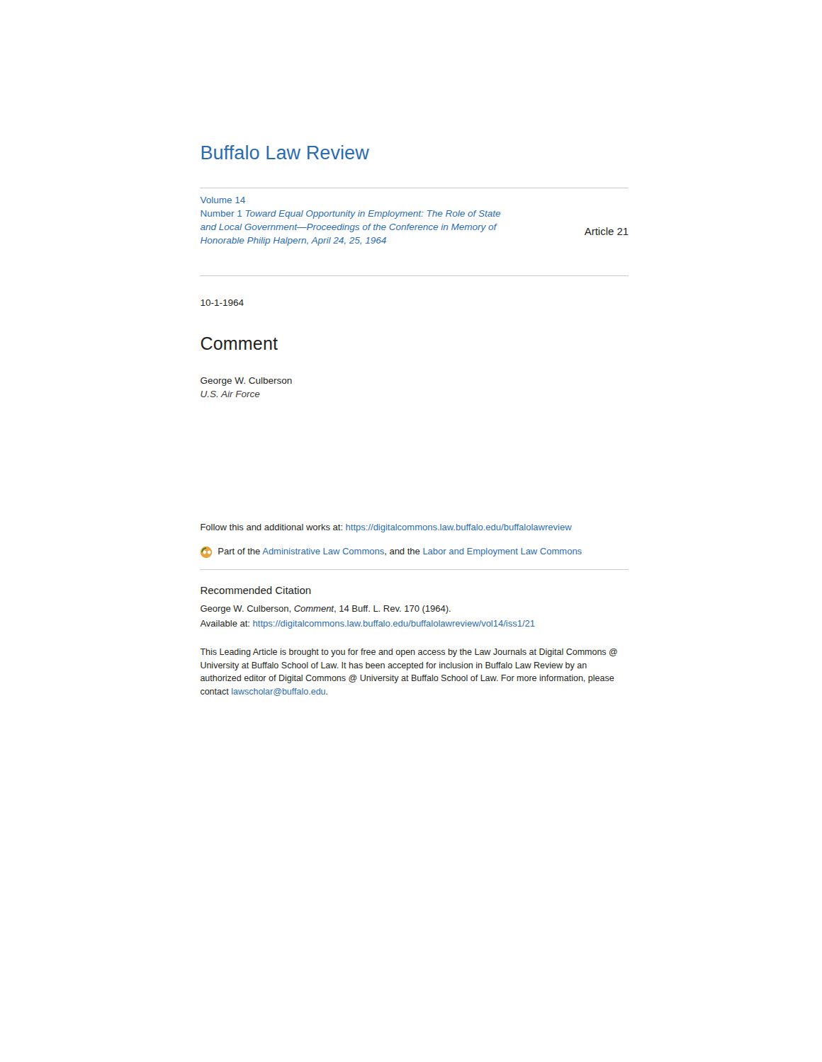Buffalo Law Review
Volume 14 Number 1 Toward Equal Opportunity in Employment: The Role of State and Local Government—Proceedings of the Conference in Memory of Honorable Philip Halpern, April 24, 25, 1964
Article 21
10-1-1964
Comment
George W. Culberson U.S. Air Force
Follow this and additional works at: https://digitalcommons.law.buffalo.edu/buffalolawreview
Part of the Administrative Law Commons, and the Labor and Employment Law Commons
Recommended Citation
George W. Culberson, Comment, 14 Buff. L. Rev. 170 (1964).
Available at: https://digitalcommons.law.buffalo.edu/buffalolawreview/vol14/iss1/21
This Leading Article is brought to you for free and open access by the Law Journals at Digital Commons @ University at Buffalo School of Law. It has been accepted for inclusion in Buffalo Law Review by an authorized editor of Digital Commons @ University at Buffalo School of Law. For more information, please contact lawscholar@buffalo.edu.